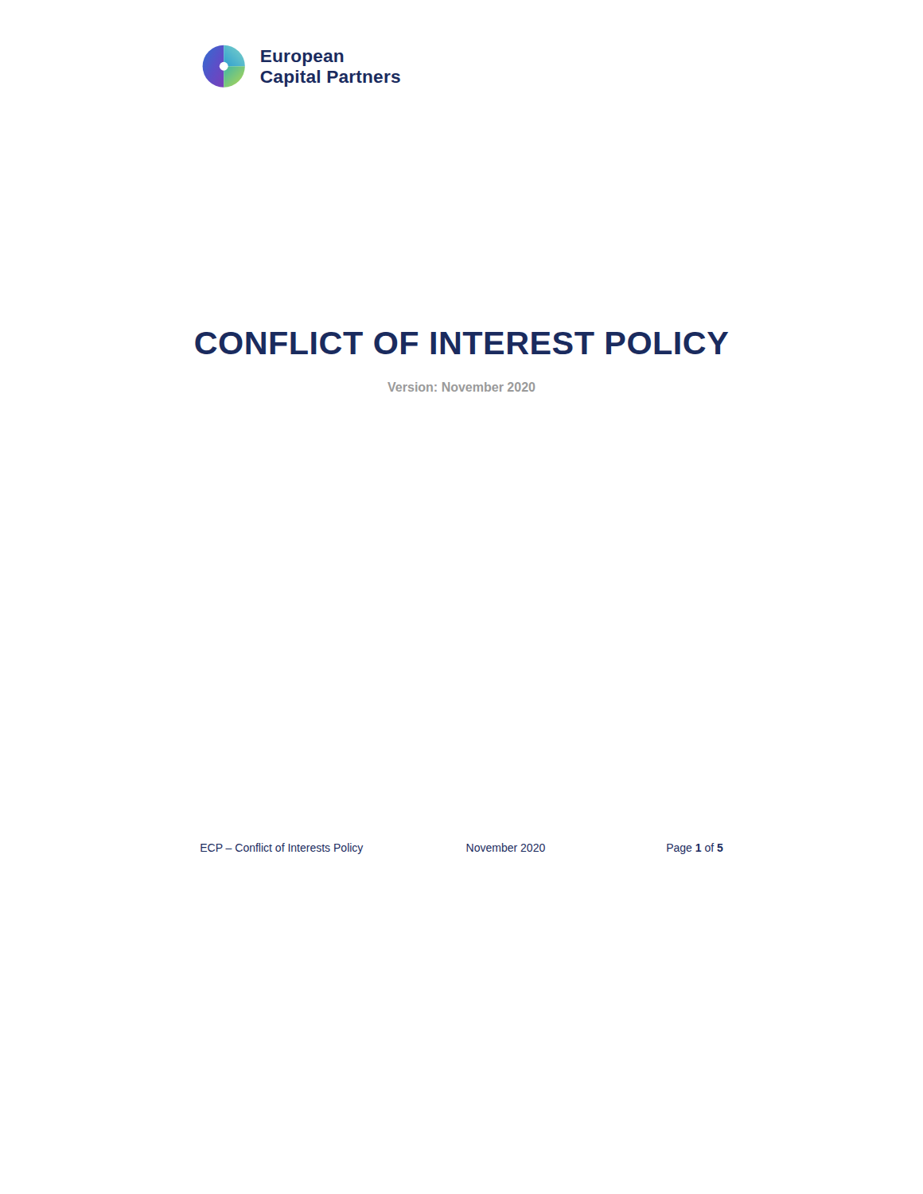European
Capital Partners
CONFLICT OF INTEREST POLICY
Version: November 2020
ECP – Conflict of Interests Policy
November 2020
Page 1 of 5